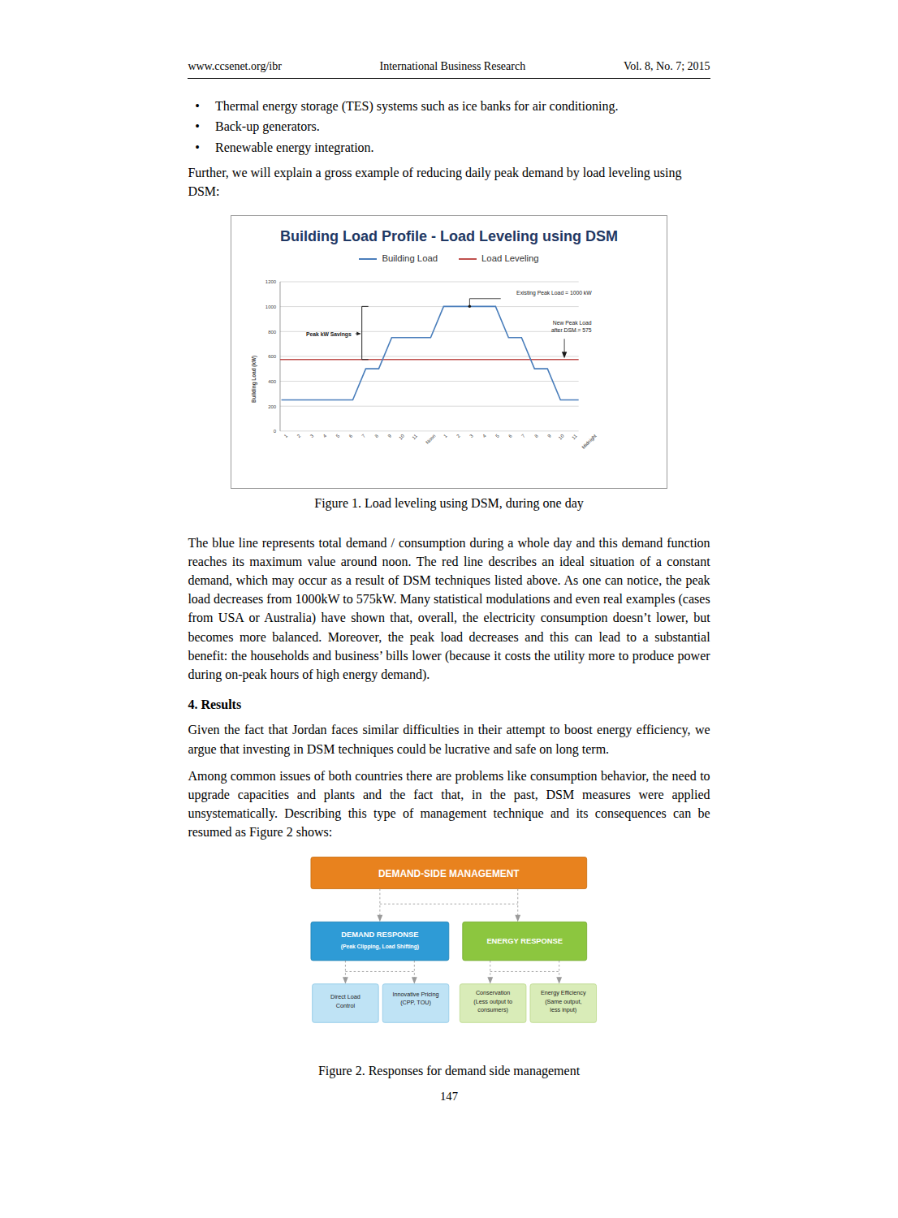www.ccsenet.org/ibr
International Business Research
Vol. 8, No. 7; 2015
Thermal energy storage (TES) systems such as ice banks for air conditioning.
Back-up generators.
Renewable energy integration.
Further, we will explain a gross example of reducing daily peak demand by load leveling using DSM:
Building Load Profile - Load Leveling using DSM
Building Load Load Leveling
0 200 400 600 800 1000 1200 Building Load (kW) 1 2 3 4 5 6 7 8 9 10 11 Noon 1 2 3 4 5 6 7 8 9 10 11 Midnight Peak kW Savings Existing Peak Load = 1000 kW New Peak Load after DSM = 575
Figure 1. Load leveling using DSM, during one day
The blue line represents total demand / consumption during a whole day and this demand function reaches its maximum value around noon. The red line describes an ideal situation of a constant demand, which may occur as a result of DSM techniques listed above. As one can notice, the peak load decreases from 1000kW to 575kW. Many statistical modulations and even real examples (cases from USA or Australia) have shown that, overall, the electricity consumption doesn’t lower, but becomes more balanced. Moreover, the peak load decreases and this can lead to a substantial benefit: the households and business’ bills lower (because it costs the utility more to produce power during on-peak hours of high energy demand).
4. Results
Given the fact that Jordan faces similar difficulties in their attempt to boost energy efficiency, we argue that investing in DSM techniques could be lucrative and safe on long term.
Among common issues of both countries there are problems like consumption behavior, the need to upgrade capacities and plants and the fact that, in the past, DSM measures were applied unsystematically. Describing this type of management technique and its consequences can be resumed as Figure 2 shows:
DEMAND-SIDE MANAGEMENT DEMAND RESPONSE (Peak Clipping, Load Shifting) ENERGY RESPONSE Direct Load Control Innovative Pricing (CPP, TOU) Conservation (Less output to consumers) Energy Efficiency (Same output, less input)
Figure 2. Responses for demand side management
147